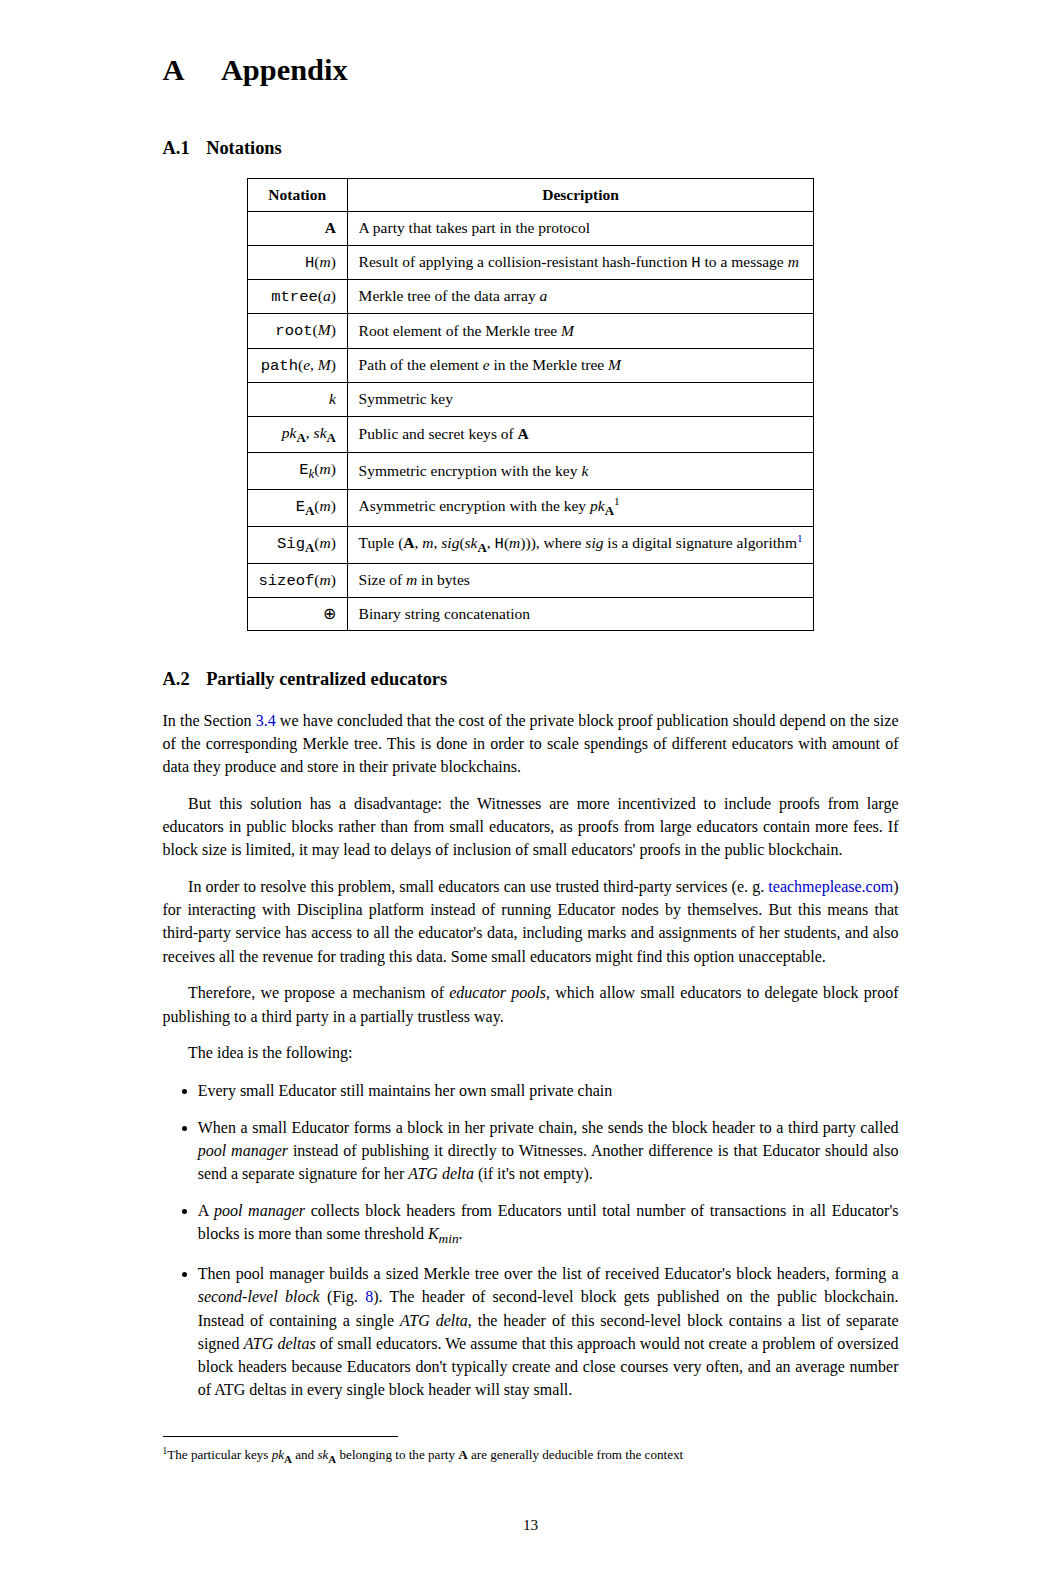AAppendix
A.1 Notations
| Notation | Description |
| --- | --- |
| A | A party that takes part in the protocol |
| H ( m ) | Result of applying a collision-resistant hash-function H to a message m |
| mtree ( a ) | Merkle tree of the data array a |
| root ( M ) | Root element of the Merkle tree M |
| path ( e , M ) | Path of the element e in the Merkle tree M |
| k | Symmetric key |
| pk A , sk A | Public and secret keys of A |
| E k ( m ) | Symmetric encryption with the key k |
| E A ( m ) | Asymmetric encryption with the key pk A 1 |
| Sig A ( m ) | Tuple ( A , m , sig ( sk A , H ( m ))), where sig is a digital signature algorithm 1 |
| sizeof ( m ) | Size of m in bytes |
| ⊕ | Binary string concatenation |
A.2 Partially centralized educators
In the Section 3.4 we have concluded that the cost of the private block proof publication should depend on the size of the corresponding Merkle tree. This is done in order to scale spendings of different educators with amount of data they produce and store in their private blockchains.
But this solution has a disadvantage: the Witnesses are more incentivized to include proofs from large educators in public blocks rather than from small educators, as proofs from large educators contain more fees. If block size is limited, it may lead to delays of inclusion of small educators' proofs in the public blockchain.
In order to resolve this problem, small educators can use trusted third-party services (e. g. teachmeplease.com) for interacting with Disciplina platform instead of running Educator nodes by themselves. But this means that third-party service has access to all the educator's data, including marks and assignments of her students, and also receives all the revenue for trading this data. Some small educators might find this option unacceptable.
Therefore, we propose a mechanism of educator pools, which allow small educators to delegate block proof publishing to a third party in a partially trustless way.
The idea is the following:
Every small Educator still maintains her own small private chain
When a small Educator forms a block in her private chain, she sends the block header to a third party called pool manager instead of publishing it directly to Witnesses. Another difference is that Educator should also send a separate signature for her ATG delta (if it's not empty).
A pool manager collects block headers from Educators until total number of transactions in all Educator's blocks is more than some threshold Kmin.
Then pool manager builds a sized Merkle tree over the list of received Educator's block headers, forming a second-level block (Fig. 8). The header of second-level block gets published on the public blockchain. Instead of containing a single ATG delta, the header of this second-level block contains a list of separate signed ATG deltas of small educators. We assume that this approach would not create a problem of oversized block headers because Educators don't typically create and close courses very often, and an average number of ATG deltas in every single block header will stay small.
1The particular keys pkA and skA belonging to the party A are generally deducible from the context
13